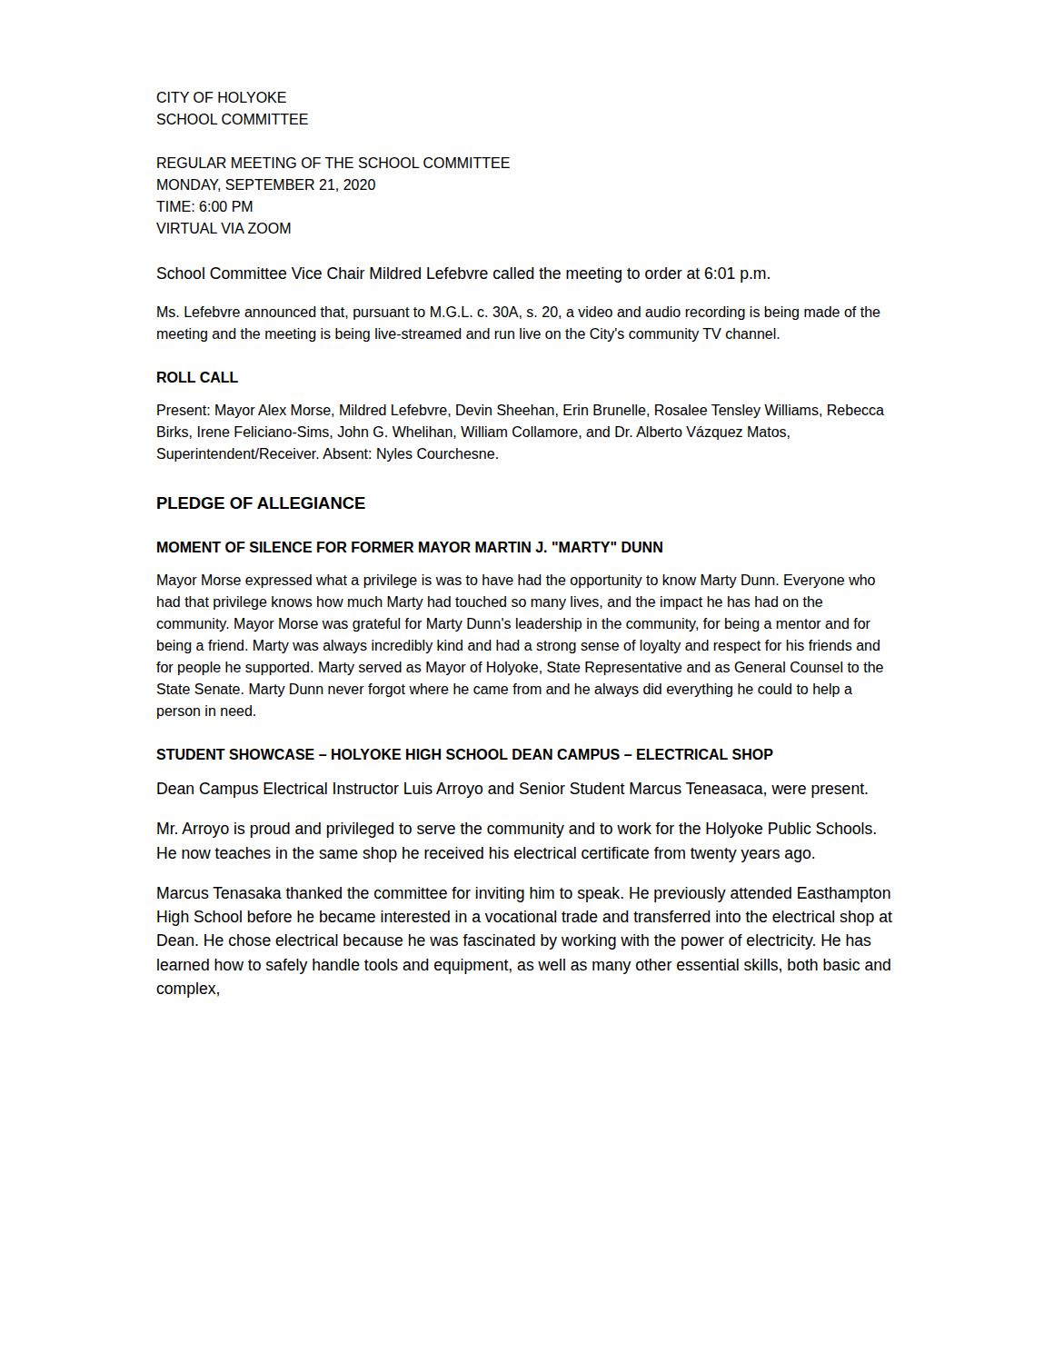CITY OF HOLYOKE
SCHOOL COMMITTEE
REGULAR MEETING OF THE SCHOOL COMMITTEE
MONDAY, SEPTEMBER 21, 2020
TIME: 6:00 PM
VIRTUAL VIA ZOOM
School Committee Vice Chair Mildred Lefebvre called the meeting to order at 6:01 p.m.
Ms. Lefebvre announced that, pursuant to M.G.L. c. 30A, s. 20, a video and audio recording is being made of the meeting and the meeting is being live-streamed and run live on the City's community TV channel.
ROLL CALL
Present: Mayor Alex Morse, Mildred Lefebvre, Devin Sheehan, Erin Brunelle, Rosalee Tensley Williams, Rebecca Birks, Irene Feliciano-Sims, John G. Whelihan, William Collamore, and Dr. Alberto Vázquez Matos, Superintendent/Receiver. Absent: Nyles Courchesne.
PLEDGE OF ALLEGIANCE
MOMENT OF SILENCE FOR FORMER MAYOR MARTIN J. "MARTY" DUNN
Mayor Morse expressed what a privilege is was to have had the opportunity to know Marty Dunn. Everyone who had that privilege knows how much Marty had touched so many lives, and the impact he has had on the community. Mayor Morse was grateful for Marty Dunn's leadership in the community, for being a mentor and for being a friend. Marty was always incredibly kind and had a strong sense of loyalty and respect for his friends and for people he supported. Marty served as Mayor of Holyoke, State Representative and as General Counsel to the State Senate. Marty Dunn never forgot where he came from and he always did everything he could to help a person in need.
STUDENT SHOWCASE – HOLYOKE HIGH SCHOOL DEAN CAMPUS – ELECTRICAL SHOP
Dean Campus Electrical Instructor Luis Arroyo and Senior Student Marcus Teneasaca, were present.
Mr. Arroyo is proud and privileged to serve the community and to work for the Holyoke Public Schools. He now teaches in the same shop he received his electrical certificate from twenty years ago.
Marcus Tenasaka thanked the committee for inviting him to speak. He previously attended Easthampton High School before he became interested in a vocational trade and transferred into the electrical shop at Dean. He chose electrical because he was fascinated by working with the power of electricity. He has learned how to safely handle tools and equipment, as well as many other essential skills, both basic and complex,